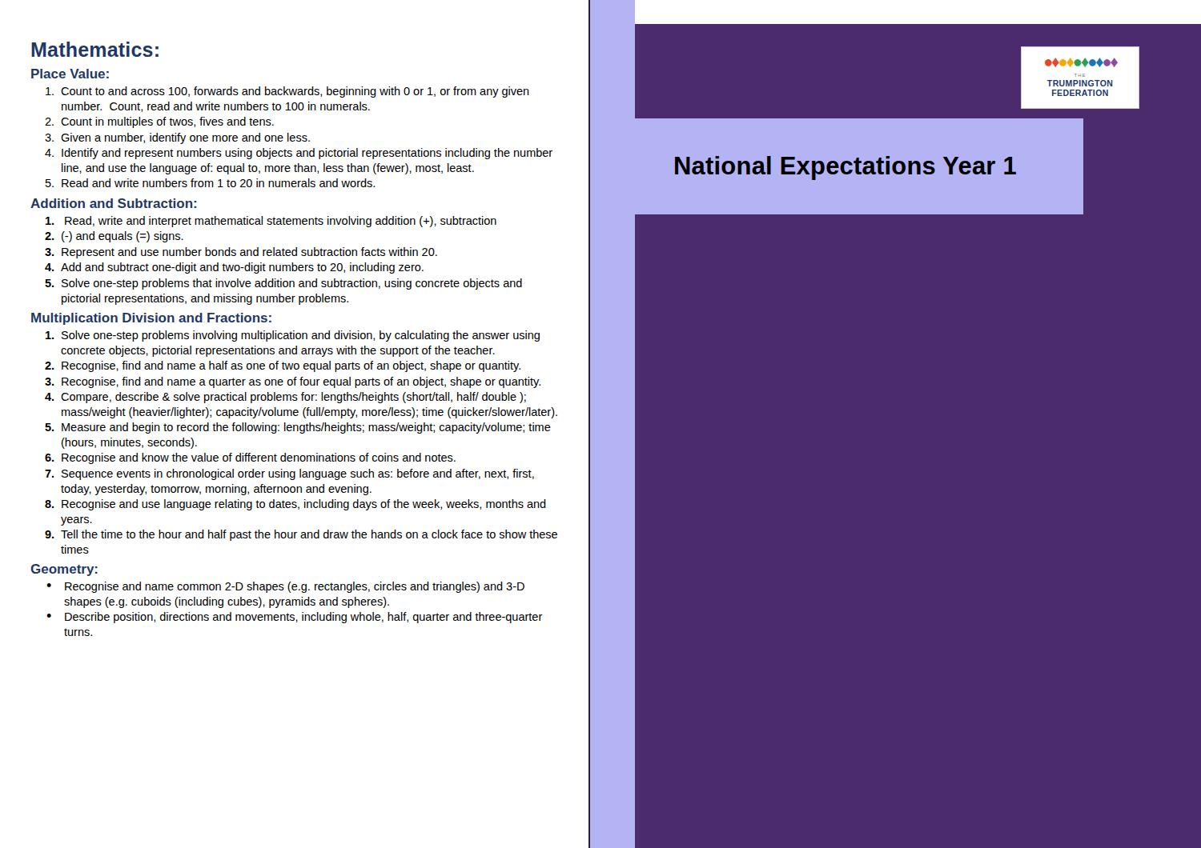Mathematics:
Place Value:
Count to and across 100, forwards and backwards, beginning with 0 or 1, or from any given number. Count, read and write numbers to 100 in numerals.
Count in multiples of twos, fives and tens.
Given a number, identify one more and one less.
Identify and represent numbers using objects and pictorial representations including the number line, and use the language of: equal to, more than, less than (fewer), most, least.
Read and write numbers from 1 to 20 in numerals and words.
Addition and Subtraction:
Read, write and interpret mathematical statements involving addition (+), subtraction
(-) and equals (=) signs.
Represent and use number bonds and related subtraction facts within 20.
Add and subtract one-digit and two-digit numbers to 20, including zero.
Solve one-step problems that involve addition and subtraction, using concrete objects and pictorial representations, and missing number problems.
Multiplication Division and Fractions:
Solve one-step problems involving multiplication and division, by calculating the answer using concrete objects, pictorial representations and arrays with the support of the teacher.
Recognise, find and name a half as one of two equal parts of an object, shape or quantity.
Recognise, find and name a quarter as one of four equal parts of an object, shape or quantity.
Compare, describe & solve practical problems for: lengths/heights (short/tall, half/ double ); mass/weight (heavier/lighter); capacity/volume (full/empty, more/less); time (quicker/slower/later).
Measure and begin to record the following: lengths/heights; mass/weight; capacity/volume; time (hours, minutes, seconds).
Recognise and know the value of different denominations of coins and notes.
Sequence events in chronological order using language such as: before and after, next, first, today, yesterday, tomorrow, morning, afternoon and evening.
Recognise and use language relating to dates, including days of the week, weeks, months and years.
Tell the time to the hour and half past the hour and draw the hands on a clock face to show these times
Geometry:
Recognise and name common 2-D shapes (e.g. rectangles, circles and triangles) and 3-D shapes (e.g. cuboids (including cubes), pyramids and spheres).
Describe position, directions and movements, including whole, half, quarter and three-quarter turns.
●♦●♦●♦●♦●♦
THE
TRUMPINGTON
FEDERATION
National Expectations Year 1